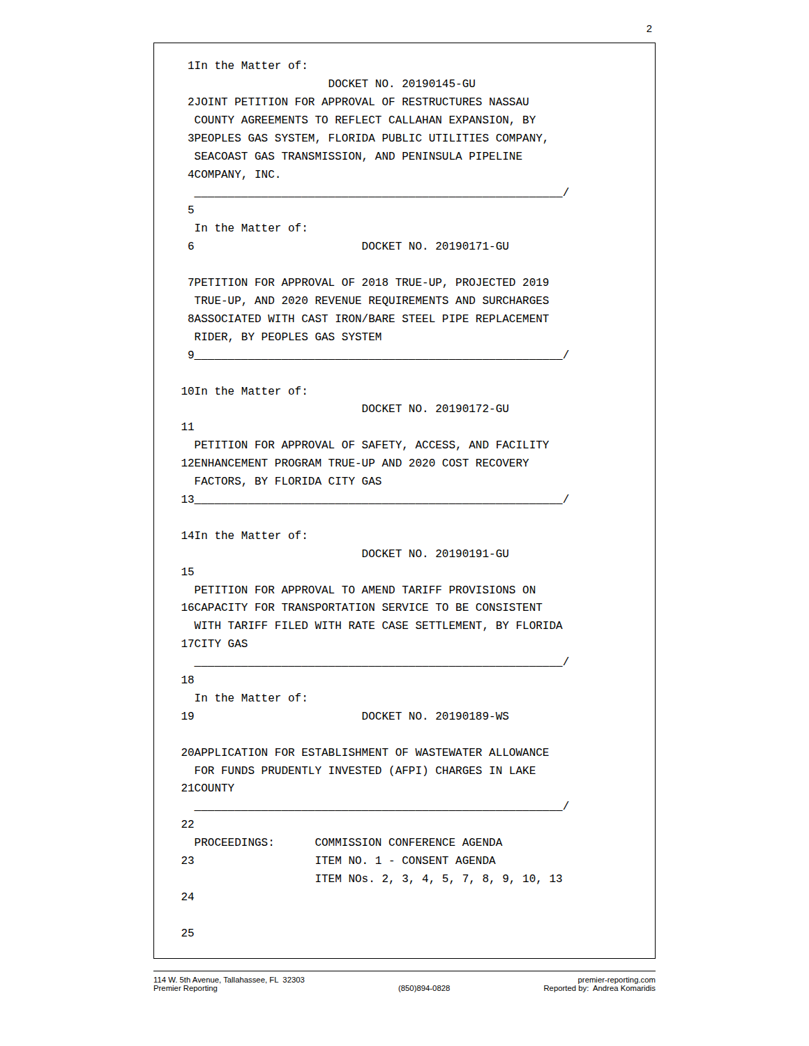2
| 1 | In the Matter of: |
| | DOCKET NO. 20190145-GU |
| 2 | JOINT PETITION FOR APPROVAL OF RESTRUCTURES NASSAU |
| | COUNTY AGREEMENTS TO REFLECT CALLAHAN EXPANSION, BY |
| 3 | PEOPLES GAS SYSTEM, FLORIDA PUBLIC UTILITIES COMPANY, |
| | SEACOAST GAS TRANSMISSION, AND PENINSULA PIPELINE |
| 4 | COMPANY, INC. |
| | _______________________________________________________/ |
| 5 | |
| | In the Matter of: |
| 6 | DOCKET NO. 20190171-GU |
| 7 | PETITION FOR APPROVAL OF 2018 TRUE-UP, PROJECTED 2019 |
| | TRUE-UP, AND 2020 REVENUE REQUIREMENTS AND SURCHARGES |
| 8 | ASSOCIATED WITH CAST IRON/BARE STEEL PIPE REPLACEMENT |
| | RIDER, BY PEOPLES GAS SYSTEM |
| 9 | _______________________________________________________/ |
| 10 | In the Matter of: |
| | DOCKET NO. 20190172-GU |
| 11 | |
| | PETITION FOR APPROVAL OF SAFETY, ACCESS, AND FACILITY |
| 12 | ENHANCEMENT PROGRAM TRUE-UP AND 2020 COST RECOVERY |
| | FACTORS, BY FLORIDA CITY GAS |
| 13 | _______________________________________________________/ |
| 14 | In the Matter of: |
| | DOCKET NO. 20190191-GU |
| 15 | |
| | PETITION FOR APPROVAL TO AMEND TARIFF PROVISIONS ON |
| 16 | CAPACITY FOR TRANSPORTATION SERVICE TO BE CONSISTENT |
| | WITH TARIFF FILED WITH RATE CASE SETTLEMENT, BY FLORIDA |
| 17 | CITY GAS |
| | _______________________________________________________/ |
| 18 | |
| | In the Matter of: |
| 19 | DOCKET NO. 20190189-WS |
| 20 | APPLICATION FOR ESTABLISHMENT OF WASTEWATER ALLOWANCE |
| | FOR FUNDS PRUDENTLY INVESTED (AFPI) CHARGES IN LAKE |
| 21 | COUNTY |
| | _______________________________________________________/ |
| 22 | |
| | PROCEEDINGS: COMMISSION CONFERENCE AGENDA |
| 23 | ITEM NO. 1 - CONSENT AGENDA |
| | ITEM NOs. 2, 3, 4, 5, 7, 8, 9, 10, 13 |
| 24 | |
| 25 | |
114 W. 5th Avenue, Tallahassee, FL 32303 Premier Reporting
(850)894-0828
premier-reporting.com Reported by: Andrea Komaridis